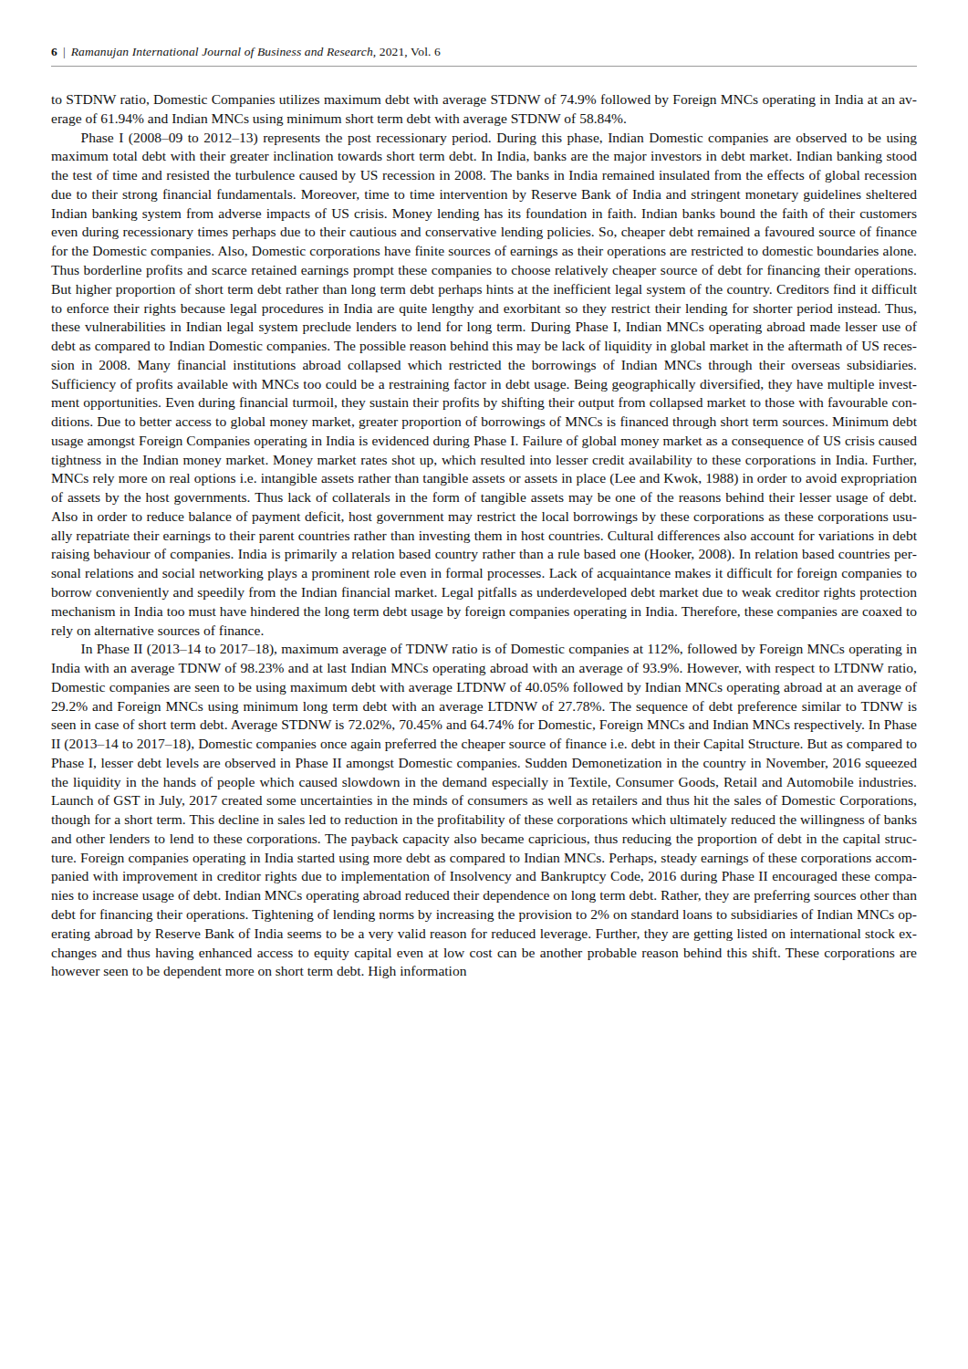6|Ramanujan International Journal of Business and Research, 2021, Vol. 6
to STDNW ratio, Domestic Companies utilizes maximum debt with average STDNW of 74.9% followed by Foreign MNCs operating in India at an average of 61.94% and Indian MNCs using minimum short term debt with average STDNW of 58.84%.
Phase I (2008–09 to 2012–13) represents the post recessionary period. During this phase, Indian Domestic companies are observed to be using maximum total debt with their greater inclination towards short term debt. In India, banks are the major investors in debt market. Indian banking stood the test of time and resisted the turbulence caused by US recession in 2008. The banks in India remained insulated from the effects of global recession due to their strong financial fundamentals. Moreover, time to time intervention by Reserve Bank of India and stringent monetary guidelines sheltered Indian banking system from adverse impacts of US crisis. Money lending has its foundation in faith. Indian banks bound the faith of their customers even during recessionary times perhaps due to their cautious and conservative lending policies. So, cheaper debt remained a favoured source of finance for the Domestic companies. Also, Domestic corporations have finite sources of earnings as their operations are restricted to domestic boundaries alone. Thus borderline profits and scarce retained earnings prompt these companies to choose relatively cheaper source of debt for financing their operations. But higher proportion of short term debt rather than long term debt perhaps hints at the inefficient legal system of the country. Creditors find it difficult to enforce their rights because legal procedures in India are quite lengthy and exorbitant so they restrict their lending for shorter period instead. Thus, these vulnerabilities in Indian legal system preclude lenders to lend for long term. During Phase I, Indian MNCs operating abroad made lesser use of debt as compared to Indian Domestic companies. The possible reason behind this may be lack of liquidity in global market in the aftermath of US recession in 2008. Many financial institutions abroad collapsed which restricted the borrowings of Indian MNCs through their overseas subsidiaries. Sufficiency of profits available with MNCs too could be a restraining factor in debt usage. Being geographically diversified, they have multiple investment opportunities. Even during financial turmoil, they sustain their profits by shifting their output from collapsed market to those with favourable conditions. Due to better access to global money market, greater proportion of borrowings of MNCs is financed through short term sources. Minimum debt usage amongst Foreign Companies operating in India is evidenced during Phase I. Failure of global money market as a consequence of US crisis caused tightness in the Indian money market. Money market rates shot up, which resulted into lesser credit availability to these corporations in India. Further, MNCs rely more on real options i.e. intangible assets rather than tangible assets or assets in place (Lee and Kwok, 1988) in order to avoid expropriation of assets by the host governments. Thus lack of collaterals in the form of tangible assets may be one of the reasons behind their lesser usage of debt. Also in order to reduce balance of payment deficit, host government may restrict the local borrowings by these corporations as these corporations usually repatriate their earnings to their parent countries rather than investing them in host countries. Cultural differences also account for variations in debt raising behaviour of companies. India is primarily a relation based country rather than a rule based one (Hooker, 2008). In relation based countries personal relations and social networking plays a prominent role even in formal processes. Lack of acquaintance makes it difficult for foreign companies to borrow conveniently and speedily from the Indian financial market. Legal pitfalls as underdeveloped debt market due to weak creditor rights protection mechanism in India too must have hindered the long term debt usage by foreign companies operating in India. Therefore, these companies are coaxed to rely on alternative sources of finance.
In Phase II (2013–14 to 2017–18), maximum average of TDNW ratio is of Domestic companies at 112%, followed by Foreign MNCs operating in India with an average TDNW of 98.23% and at last Indian MNCs operating abroad with an average of 93.9%. However, with respect to LTDNW ratio, Domestic companies are seen to be using maximum debt with average LTDNW of 40.05% followed by Indian MNCs operating abroad at an average of 29.2% and Foreign MNCs using minimum long term debt with an average LTDNW of 27.78%. The sequence of debt preference similar to TDNW is seen in case of short term debt. Average STDNW is 72.02%, 70.45% and 64.74% for Domestic, Foreign MNCs and Indian MNCs respectively. In Phase II (2013–14 to 2017–18), Domestic companies once again preferred the cheaper source of finance i.e. debt in their Capital Structure. But as compared to Phase I, lesser debt levels are observed in Phase II amongst Domestic companies. Sudden Demonetization in the country in November, 2016 squeezed the liquidity in the hands of people which caused slowdown in the demand especially in Textile, Consumer Goods, Retail and Automobile industries. Launch of GST in July, 2017 created some uncertainties in the minds of consumers as well as retailers and thus hit the sales of Domestic Corporations, though for a short term. This decline in sales led to reduction in the profitability of these corporations which ultimately reduced the willingness of banks and other lenders to lend to these corporations. The payback capacity also became capricious, thus reducing the proportion of debt in the capital structure. Foreign companies operating in India started using more debt as compared to Indian MNCs. Perhaps, steady earnings of these corporations accompanied with improvement in creditor rights due to implementation of Insolvency and Bankruptcy Code, 2016 during Phase II encouraged these companies to increase usage of debt. Indian MNCs operating abroad reduced their dependence on long term debt. Rather, they are preferring sources other than debt for financing their operations. Tightening of lending norms by increasing the provision to 2% on standard loans to subsidiaries of Indian MNCs operating abroad by Reserve Bank of India seems to be a very valid reason for reduced leverage. Further, they are getting listed on international stock exchanges and thus having enhanced access to equity capital even at low cost can be another probable reason behind this shift. These corporations are however seen to be dependent more on short term debt. High information